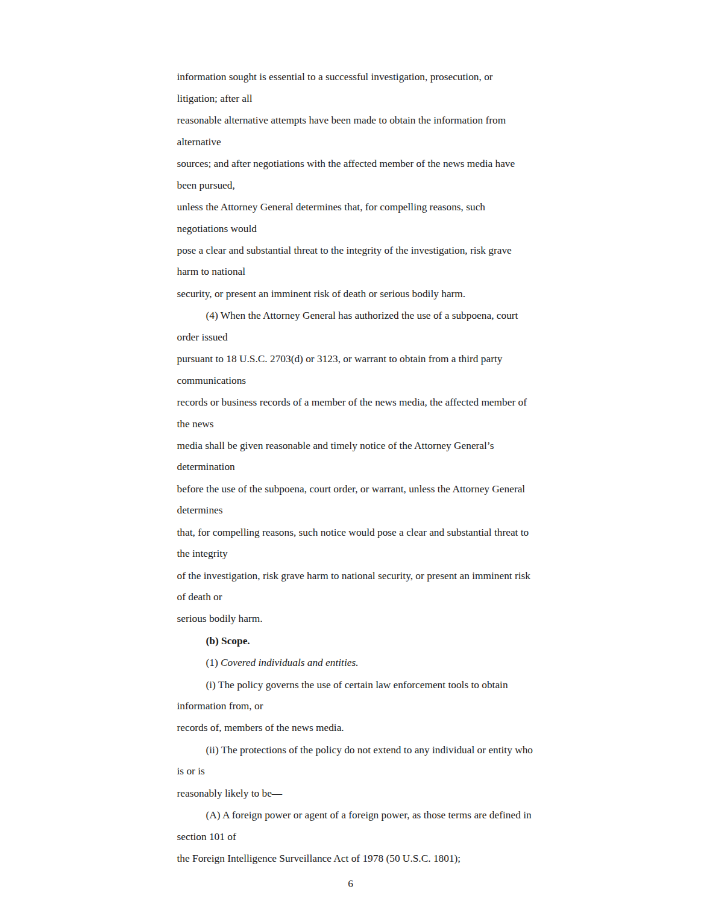information sought is essential to a successful investigation, prosecution, or litigation; after all
reasonable alternative attempts have been made to obtain the information from alternative
sources; and after negotiations with the affected member of the news media have been pursued,
unless the Attorney General determines that, for compelling reasons, such negotiations would
pose a clear and substantial threat to the integrity of the investigation, risk grave harm to national
security, or present an imminent risk of death or serious bodily harm.
(4) When the Attorney General has authorized the use of a subpoena, court order issued
pursuant to 18 U.S.C. 2703(d) or 3123, or warrant to obtain from a third party communications
records or business records of a member of the news media, the affected member of the news
media shall be given reasonable and timely notice of the Attorney General’s determination
before the use of the subpoena, court order, or warrant, unless the Attorney General determines
that, for compelling reasons, such notice would pose a clear and substantial threat to the integrity
of the investigation, risk grave harm to national security, or present an imminent risk of death or
serious bodily harm.
(b) Scope.
(1) Covered individuals and entities.
(i) The policy governs the use of certain law enforcement tools to obtain information from, or
records of, members of the news media.
(ii) The protections of the policy do not extend to any individual or entity who is or is
reasonably likely to be—
(A) A foreign power or agent of a foreign power, as those terms are defined in section 101 of
the Foreign Intelligence Surveillance Act of 1978 (50 U.S.C. 1801);
6